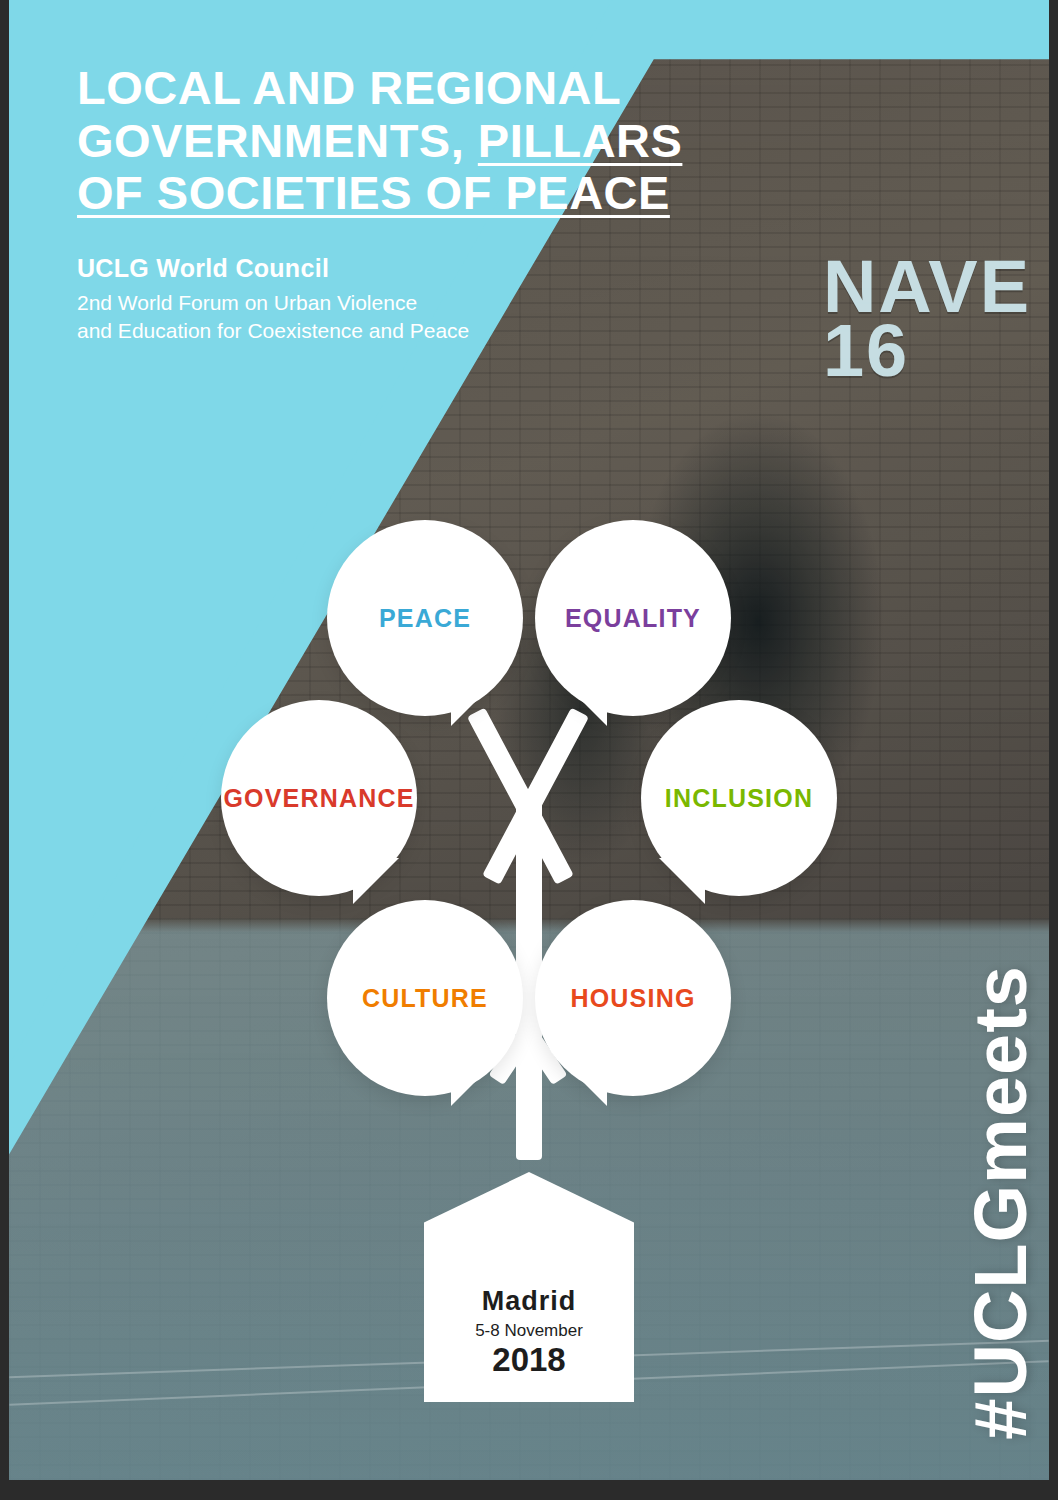NAVE
16
Local and Regional
Governments, Pillars
of Societies of Peace
UCLG World Council
2nd World Forum on Urban Violence
and Education for Coexistence and Peace
Peace
Equality
Governance
Inclusion
Culture
Housing
Madrid
5-8 November
2018
#UCLGmeets